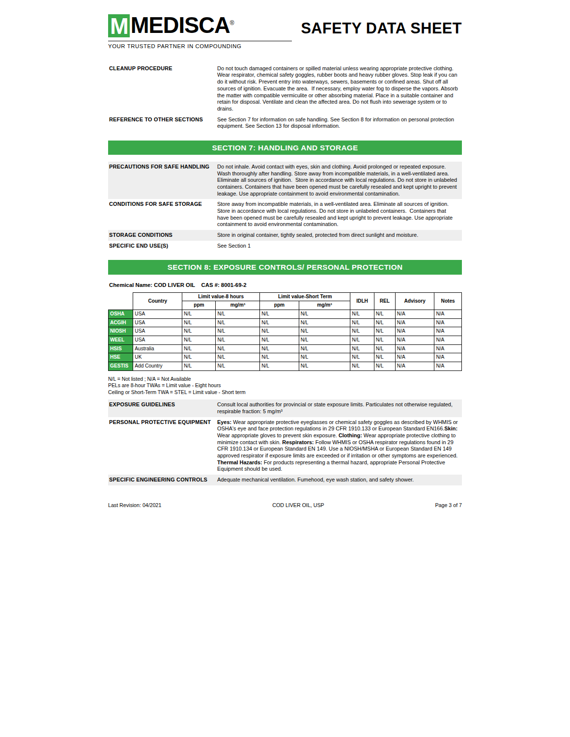MMEDISCA®
YOUR TRUSTED PARTNER IN COMPOUNDING
SAFETY DATA SHEET
| CLEANUP PROCEDURE | Do not touch damaged containers or spilled material unless wearing appropriate protective clothing. Wear respirator, chemical safety goggles, rubber boots and heavy rubber gloves. Stop leak if you can do it without risk. Prevent entry into waterways, sewers, basements or confined areas. Shut off all sources of ignition. Evacuate the area. If necessary, employ water fog to disperse the vapors. Absorb the matter with compatible vermiculite or other absorbing material. Place in a suitable container and retain for disposal. Ventilate and clean the affected area. Do not flush into sewerage system or to drains. |
| REFERENCE TO OTHER SECTIONS | See Section 7 for information on safe handling. See Section 8 for information on personal protection equipment. See Section 13 for disposal information. |
SECTION 7: HANDLING AND STORAGE
| PRECAUTIONS FOR SAFE HANDLING | Do not inhale. Avoid contact with eyes, skin and clothing. Avoid prolonged or repeated exposure. Wash thoroughly after handling. Store away from incompatible materials, in a well-ventilated area. Eliminate all sources of ignition. Store in accordance with local regulations. Do not store in unlabeled containers. Containers that have been opened must be carefully resealed and kept upright to prevent leakage. Use appropriate containment to avoid environmental contamination. |
| CONDITIONS FOR SAFE STORAGE | Store away from incompatible materials, in a well-ventilated area. Eliminate all sources of ignition. Store in accordance with local regulations. Do not store in unlabeled containers. Containers that have been opened must be carefully resealed and kept upright to prevent leakage. Use appropriate containment to avoid environmental contamination. |
| STORAGE CONDITIONS | Store in original container, tightly sealed, protected from direct sunlight and moisture. |
| SPECIFIC END USE(S) | See Section 1 |
SECTION 8: EXPOSURE CONTROLS/ PERSONAL PROTECTION
Chemical Name: COD LIVER OIL CAS #: 8001-69-2
| | Country | Limit value-8 hours | Limit value-Short Term | IDLH | REL | Advisory | Notes |
| --- | --- | --- | --- | --- | --- | --- | --- |
| | ppm | mg/m³ | ppm | mg/m³ |
| OSHA | USA | N/L | N/L | N/L | N/L | N/L | N/L | N/A | N/A |
| ACGIH | USA | N/L | N/L | N/L | N/L | N/L | N/L | N/A | N/A |
| NIOSH | USA | N/L | N/L | N/L | N/L | N/L | N/L | N/A | N/A |
| WEEL | USA | N/L | N/L | N/L | N/L | N/L | N/L | N/A | N/A |
| HSIS | Australia | N/L | N/L | N/L | N/L | N/L | N/L | N/A | N/A |
| HSE | UK | N/L | N/L | N/L | N/L | N/L | N/L | N/A | N/A |
| GESTIS | Add Country | N/L | N/L | N/L | N/L | N/L | N/L | N/A | N/A |
N/L = Not listed ; N/A = Not Available
PELs are 8-hour TWAs = Limit value - Eight hours
Ceiling or Short-Term TWA = STEL = Limit value - Short term
| EXPOSURE GUIDELINES | Consult local authorities for provincial or state exposure limits. Particulates not otherwise regulated, respirable fraction: 5 mg/m³ |
| PERSONAL PROTECTIVE EQUIPMENT | Eyes: Wear appropriate protective eyeglasses or chemical safety goggles as described by WHMIS or OSHA's eye and face protection regulations in 29 CFR 1910.133 or European Standard EN166. Skin: Wear appropriate gloves to prevent skin exposure. Clothing: Wear appropriate protective clothing to minimize contact with skin. Respirators: Follow WHMIS or OSHA respirator regulations found in 29 CFR 1910.134 or European Standard EN 149. Use a NIOSH/MSHA or European Standard EN 149 approved respirator if exposure limits are exceeded or if irritation or other symptoms are experienced. Thermal Hazards: For products representing a thermal hazard, appropriate Personal Protective Equipment should be used. |
| SPECIFIC ENGINEERING CONTROLS | Adequate mechanical ventilation. Fumehood, eye wash station, and safety shower. |
Last Revision: 04/2021
COD LIVER OIL, USP
Page 3 of 7